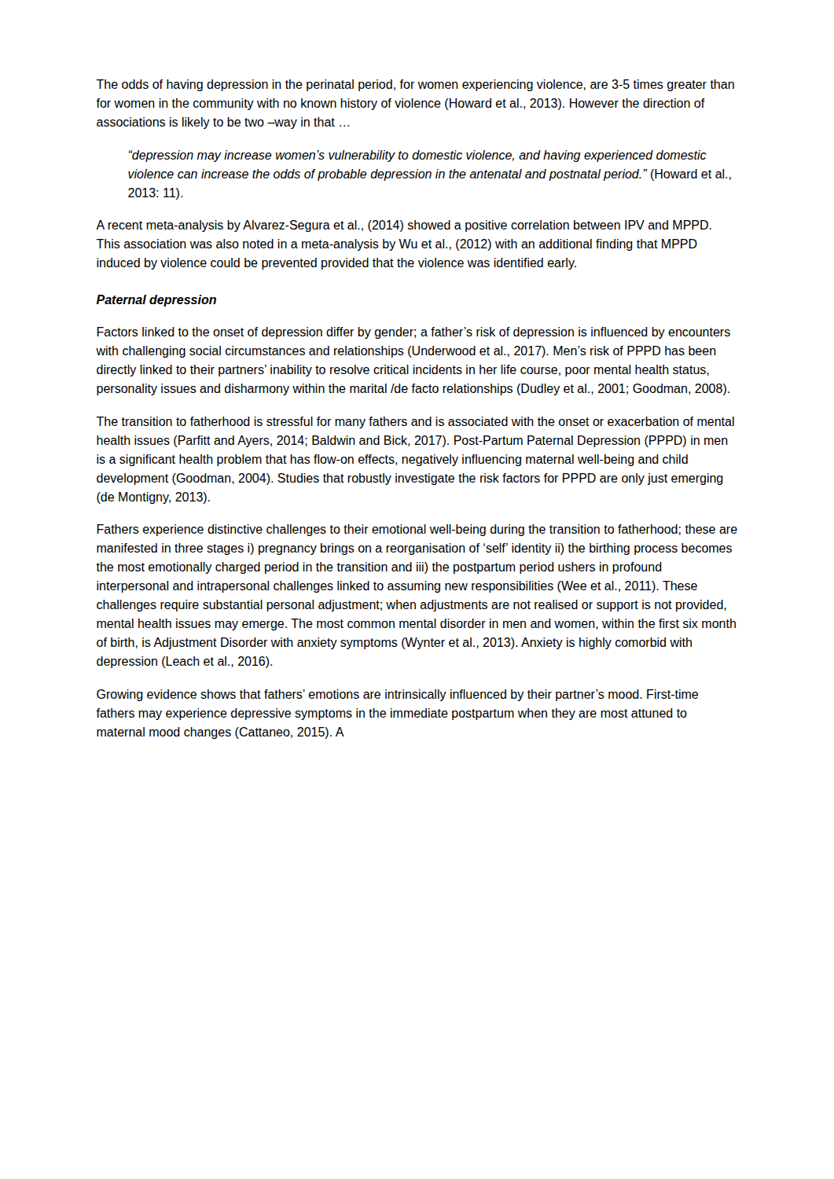The odds of having depression in the perinatal period, for women experiencing violence, are 3-5 times greater than for women in the community with no known history of violence (Howard et al., 2013). However the direction of associations is likely to be two –way in that …
“depression may increase women’s vulnerability to domestic violence, and having experienced domestic violence can increase the odds of probable depression in the antenatal and postnatal period.” (Howard et al., 2013: 11).
A recent meta-analysis by Alvarez-Segura et al., (2014) showed a positive correlation between IPV and MPPD. This association was also noted in a meta-analysis by Wu et al., (2012) with an additional finding that MPPD induced by violence could be prevented provided that the violence was identified early.
Paternal depression
Factors linked to the onset of depression differ by gender; a father’s risk of depression is influenced by encounters with challenging social circumstances and relationships (Underwood et al., 2017). Men’s risk of PPPD has been directly linked to their partners’ inability to resolve critical incidents in her life course, poor mental health status, personality issues and disharmony within the marital /de facto relationships (Dudley et al., 2001; Goodman, 2008).
The transition to fatherhood is stressful for many fathers and is associated with the onset or exacerbation of mental health issues (Parfitt and Ayers, 2014; Baldwin and Bick, 2017). Post-Partum Paternal Depression (PPPD) in men is a significant health problem that has flow-on effects, negatively influencing maternal well-being and child development (Goodman, 2004). Studies that robustly investigate the risk factors for PPPD are only just emerging (de Montigny, 2013).
Fathers experience distinctive challenges to their emotional well-being during the transition to fatherhood; these are manifested in three stages i) pregnancy brings on a reorganisation of ‘self’ identity ii) the birthing process becomes the most emotionally charged period in the transition and iii) the postpartum period ushers in profound interpersonal and intrapersonal challenges linked to assuming new responsibilities (Wee et al., 2011). These challenges require substantial personal adjustment; when adjustments are not realised or support is not provided, mental health issues may emerge. The most common mental disorder in men and women, within the first six month of birth, is Adjustment Disorder with anxiety symptoms (Wynter et al., 2013). Anxiety is highly comorbid with depression (Leach et al., 2016).
Growing evidence shows that fathers’ emotions are intrinsically influenced by their partner’s mood. First-time fathers may experience depressive symptoms in the immediate postpartum when they are most attuned to maternal mood changes (Cattaneo, 2015). A